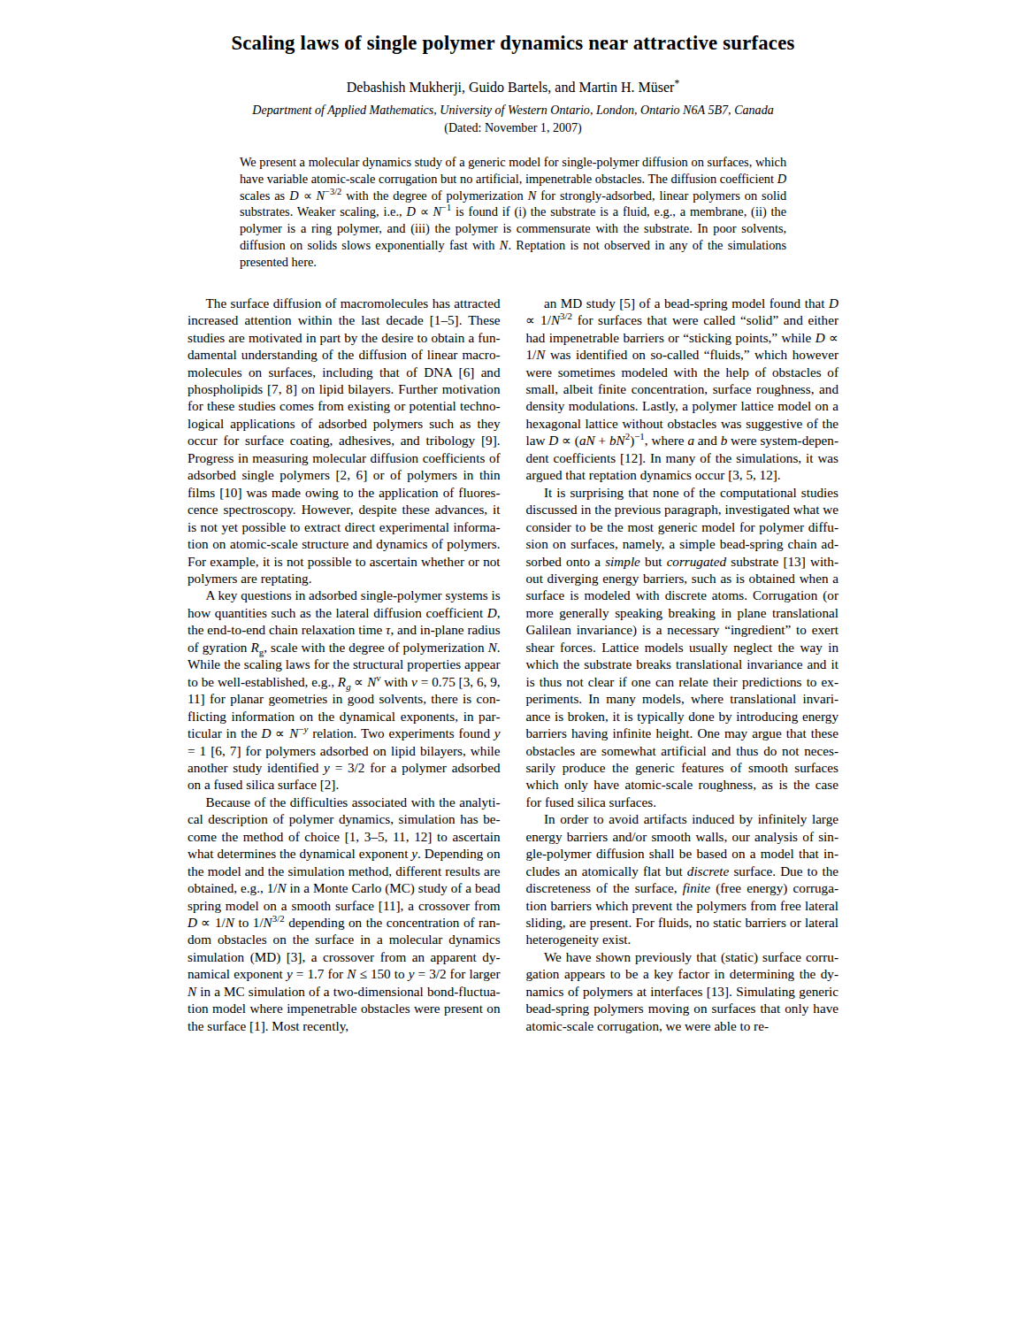Scaling laws of single polymer dynamics near attractive surfaces
Debashish Mukherji, Guido Bartels, and Martin H. Müser*
Department of Applied Mathematics, University of Western Ontario, London, Ontario N6A 5B7, Canada
(Dated: November 1, 2007)
We present a molecular dynamics study of a generic model for single-polymer diffusion on surfaces, which have variable atomic-scale corrugation but no artificial, impenetrable obstacles. The diffusion coefficient D scales as D ∝ N−3/2 with the degree of polymerization N for strongly-adsorbed, linear polymers on solid substrates. Weaker scaling, i.e., D ∝ N−1 is found if (i) the substrate is a fluid, e.g., a membrane, (ii) the polymer is a ring polymer, and (iii) the polymer is commensurate with the substrate. In poor solvents, diffusion on solids slows exponentially fast with N. Reptation is not observed in any of the simulations presented here.
The surface diffusion of macromolecules has attracted increased attention within the last decade [1–5]. These studies are motivated in part by the desire to obtain a fundamental understanding of the diffusion of linear macromolecules on surfaces, including that of DNA [6] and phospholipids [7, 8] on lipid bilayers. Further motivation for these studies comes from existing or potential technological applications of adsorbed polymers such as they occur for surface coating, adhesives, and tribology [9]. Progress in measuring molecular diffusion coefficients of adsorbed single polymers [2, 6] or of polymers in thin films [10] was made owing to the application of fluorescence spectroscopy. However, despite these advances, it is not yet possible to extract direct experimental information on atomic-scale structure and dynamics of polymers. For example, it is not possible to ascertain whether or not polymers are reptating.
A key questions in adsorbed single-polymer systems is how quantities such as the lateral diffusion coefficient D, the end-to-end chain relaxation time τ, and in-plane radius of gyration Rg, scale with the degree of polymerization N. While the scaling laws for the structural properties appear to be well-established, e.g., Rg ∝ Nν with ν = 0.75 [3, 6, 9, 11] for planar geometries in good solvents, there is conflicting information on the dynamical exponents, in particular in the D ∝ N−y relation. Two experiments found y = 1 [6, 7] for polymers adsorbed on lipid bilayers, while another study identified y = 3/2 for a polymer adsorbed on a fused silica surface [2].
Because of the difficulties associated with the analytical description of polymer dynamics, simulation has become the method of choice [1, 3–5, 11, 12] to ascertain what determines the dynamical exponent y. Depending on the model and the simulation method, different results are obtained, e.g., 1/N in a Monte Carlo (MC) study of a bead spring model on a smooth surface [11], a crossover from D ∝ 1/N to 1/N3/2 depending on the concentration of random obstacles on the surface in a molecular dynamics simulation (MD) [3], a crossover from an apparent dynamical exponent y = 1.7 for N ≤ 150 to y = 3/2 for larger N in a MC simulation of a two-dimensional bond-fluctuation model where impenetrable obstacles were present on the surface [1]. Most recently,
an MD study [5] of a bead-spring model found that D ∝ 1/N3/2 for surfaces that were called “solid” and either had impenetrable barriers or “sticking points,” while D ∝ 1/N was identified on so-called “fluids,” which however were sometimes modeled with the help of obstacles of small, albeit finite concentration, surface roughness, and density modulations. Lastly, a polymer lattice model on a hexagonal lattice without obstacles was suggestive of the law D ∝ (aN + bN2)−1, where a and b were system-dependent coefficients [12]. In many of the simulations, it was argued that reptation dynamics occur [3, 5, 12].
It is surprising that none of the computational studies discussed in the previous paragraph, investigated what we consider to be the most generic model for polymer diffusion on surfaces, namely, a simple bead-spring chain adsorbed onto a simple but corrugated substrate [13] without diverging energy barriers, such as is obtained when a surface is modeled with discrete atoms. Corrugation (or more generally speaking breaking in plane translational Galilean invariance) is a necessary “ingredient” to exert shear forces. Lattice models usually neglect the way in which the substrate breaks translational invariance and it is thus not clear if one can relate their predictions to experiments. In many models, where translational invariance is broken, it is typically done by introducing energy barriers having infinite height. One may argue that these obstacles are somewhat artificial and thus do not necessarily produce the generic features of smooth surfaces which only have atomic-scale roughness, as is the case for fused silica surfaces.
In order to avoid artifacts induced by infinitely large energy barriers and/or smooth walls, our analysis of single-polymer diffusion shall be based on a model that includes an atomically flat but discrete surface. Due to the discreteness of the surface, finite (free energy) corrugation barriers which prevent the polymers from free lateral sliding, are present. For fluids, no static barriers or lateral heterogeneity exist.
We have shown previously that (static) surface corrugation appears to be a key factor in determining the dynamics of polymers at interfaces [13]. Simulating generic bead-spring polymers moving on surfaces that only have atomic-scale corrugation, we were able to re-